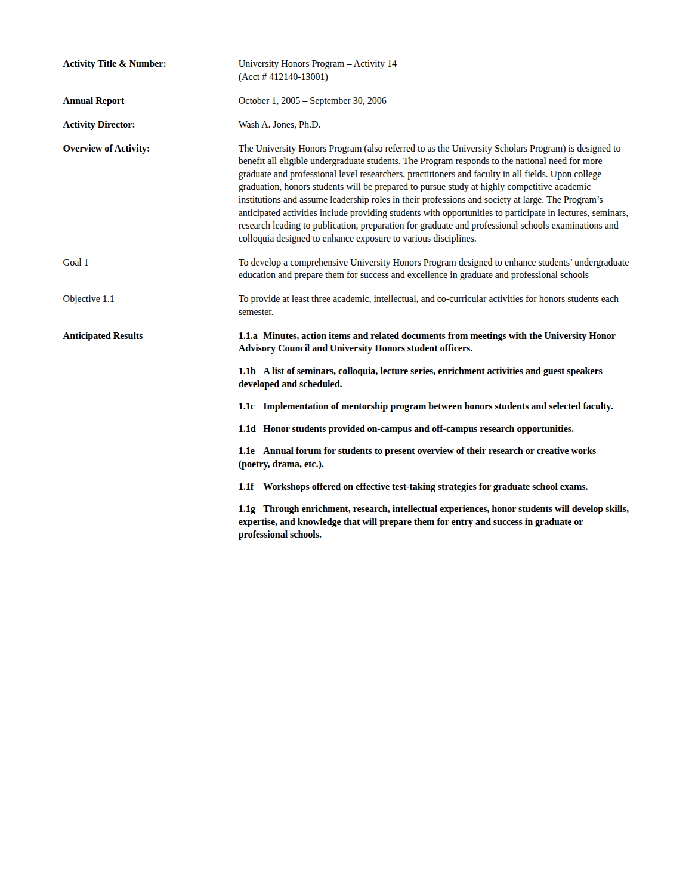| Activity Title & Number: | University Honors Program – Activity 14 (Acct # 412140-13001) |
| Annual Report | October 1, 2005 – September 30, 2006 |
| Activity Director: | Wash A. Jones, Ph.D. |
| Overview of Activity: | The University Honors Program (also referred to as the University Scholars Program) is designed to benefit all eligible undergraduate students. The Program responds to the national need for more graduate and professional level researchers, practitioners and faculty in all fields. Upon college graduation, honors students will be prepared to pursue study at highly competitive academic institutions and assume leadership roles in their professions and society at large. The Program’s anticipated activities include providing students with opportunities to participate in lectures, seminars, research leading to publication, preparation for graduate and professional schools examinations and colloquia designed to enhance exposure to various disciplines. |
| Goal 1 | To develop a comprehensive University Honors Program designed to enhance students’ undergraduate education and prepare them for success and excellence in graduate and professional schools |
| Objective 1.1 | To provide at least three academic, intellectual, and co-curricular activities for honors students each semester. |
| Anticipated Results | 1.1.a Minutes, action items and related documents from meetings with the University Honor Advisory Council and University Honors student officers. 1.1b A list of seminars, colloquia, lecture series, enrichment activities and guest speakers developed and scheduled. 1.1c Implementation of mentorship program between honors students and selected faculty. 1.1d Honor students provided on-campus and off-campus research opportunities. 1.1e Annual forum for students to present overview of their research or creative works (poetry, drama, etc.). 1.1f Workshops offered on effective test-taking strategies for graduate school exams. 1.1g Through enrichment, research, intellectual experiences, honor students will develop skills, expertise, and knowledge that will prepare them for entry and success in graduate or professional schools. |